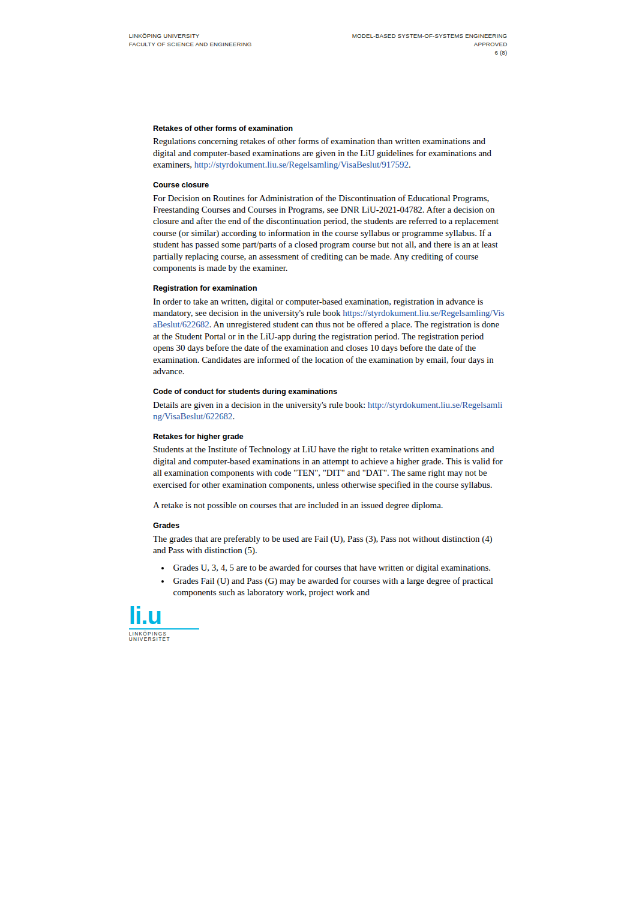LINKÖPING UNIVERSITY
FACULTY OF SCIENCE AND ENGINEERING
MODEL-BASED SYSTEM-OF-SYSTEMS ENGINEERING
APPROVED
6 (8)
Retakes of other forms of examination
Regulations concerning retakes of other forms of examination than written examinations and digital and computer-based examinations are given in the LiU guidelines for examinations and examiners, http://styrdokument.liu.se/Regelsamling/VisaBeslut/917592.
Course closure
For Decision on Routines for Administration of the Discontinuation of Educational Programs, Freestanding Courses and Courses in Programs, see DNR LiU-2021-04782. After a decision on closure and after the end of the discontinuation period, the students are referred to a replacement course (or similar) according to information in the course syllabus or programme syllabus. If a student has passed some part/parts of a closed program course but not all, and there is an at least partially replacing course, an assessment of crediting can be made. Any crediting of course components is made by the examiner.
Registration for examination
In order to take an written, digital or computer-based examination, registration in advance is mandatory, see decision in the university's rule book https://styrdokument.liu.se/Regelsamling/VisaBeslut/622682. An unregistered student can thus not be offered a place. The registration is done at the Student Portal or in the LiU-app during the registration period. The registration period opens 30 days before the date of the examination and closes 10 days before the date of the examination. Candidates are informed of the location of the examination by email, four days in advance.
Code of conduct for students during examinations
Details are given in a decision in the university's rule book: http://styrdokument.liu.se/Regelsamling/VisaBeslut/622682.
Retakes for higher grade
Students at the Institute of Technology at LiU have the right to retake written examinations and digital and computer-based examinations in an attempt to achieve a higher grade. This is valid for all examination components with code "TEN", "DIT" and "DAT". The same right may not be exercised for other examination components, unless otherwise specified in the course syllabus.
A retake is not possible on courses that are included in an issued degree diploma.
Grades
The grades that are preferably to be used are Fail (U), Pass (3), Pass not without distinction (4) and Pass with distinction (5).
Grades U, 3, 4, 5 are to be awarded for courses that have written or digital examinations.
Grades Fail (U) and Pass (G) may be awarded for courses with a large degree of practical components such as laboratory work, project work and
li. u
LINKÖPINGS UNIVERSITET